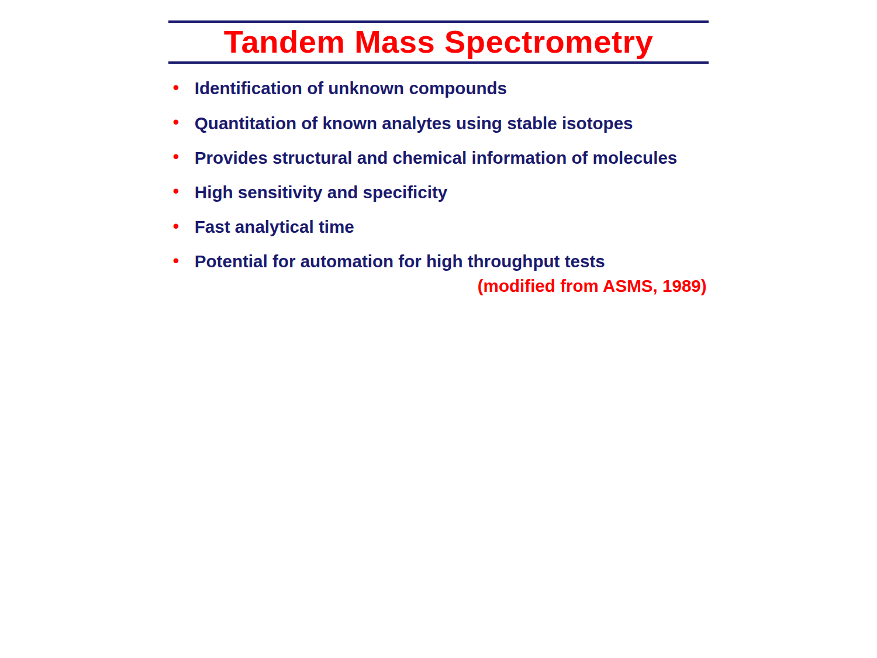Tandem Mass Spectrometry
Identification of unknown compounds
Quantitation of known analytes using stable isotopes
Provides structural and chemical information of molecules
High sensitivity and specificity
Fast analytical time
Potential for automation for high throughput tests
(modified from ASMS, 1989)